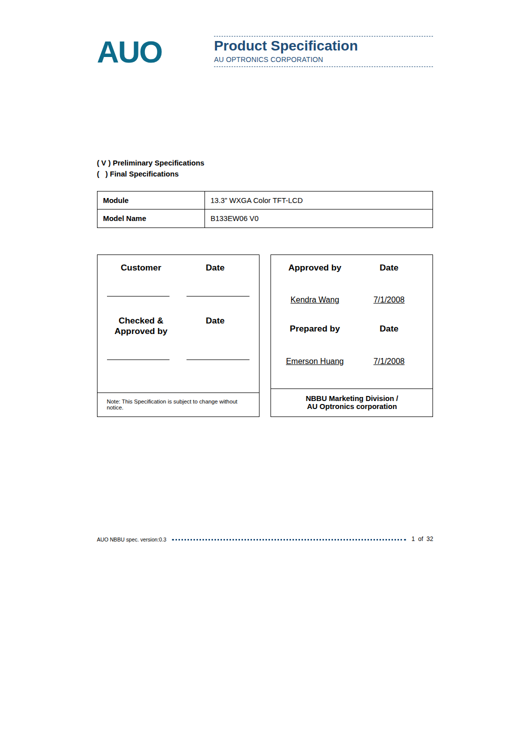AUO
Product Specification
AU OPTRONICS CORPORATION
( V ) Preliminary Specifications
( ) Final Specifications
| Module | 13.3” WXGA Color TFT-LCD |
| Model Name | B133EW06 V0 |
Customer
Date
Checked &
Approved by
Date
Note: This Specification is subject to change without notice.
Approved by
Date
Kendra Wang
7/1/2008
Prepared by
Date
Emerson Huang
7/1/2008
NBBU Marketing Division /
AU Optronics corporation
AUO NBBU spec. version:0.3
1 of 32